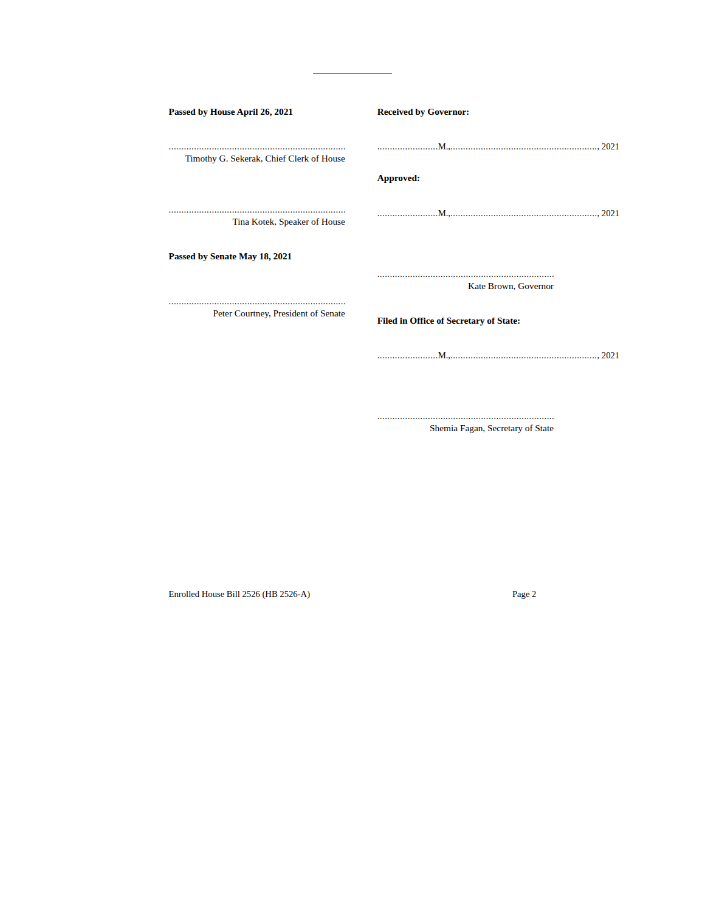Passed by House April 26, 2021
................................................................................ Timothy G. Sekerak, Chief Clerk of House
................................................................................ Tina Kotek, Speaker of House
Passed by Senate May 18, 2021
................................................................................ Peter Courtney, President of Senate
Received by Governor:
........................ M.,.........................................................., 2021
Approved:
........................ M.,.........................................................., 2021
................................................................................ Kate Brown, Governor
Filed in Office of Secretary of State:
........................ M.,.........................................................., 2021
................................................................................ Shemia Fagan, Secretary of State
Enrolled House Bill 2526 (HB 2526-A)
Page 2